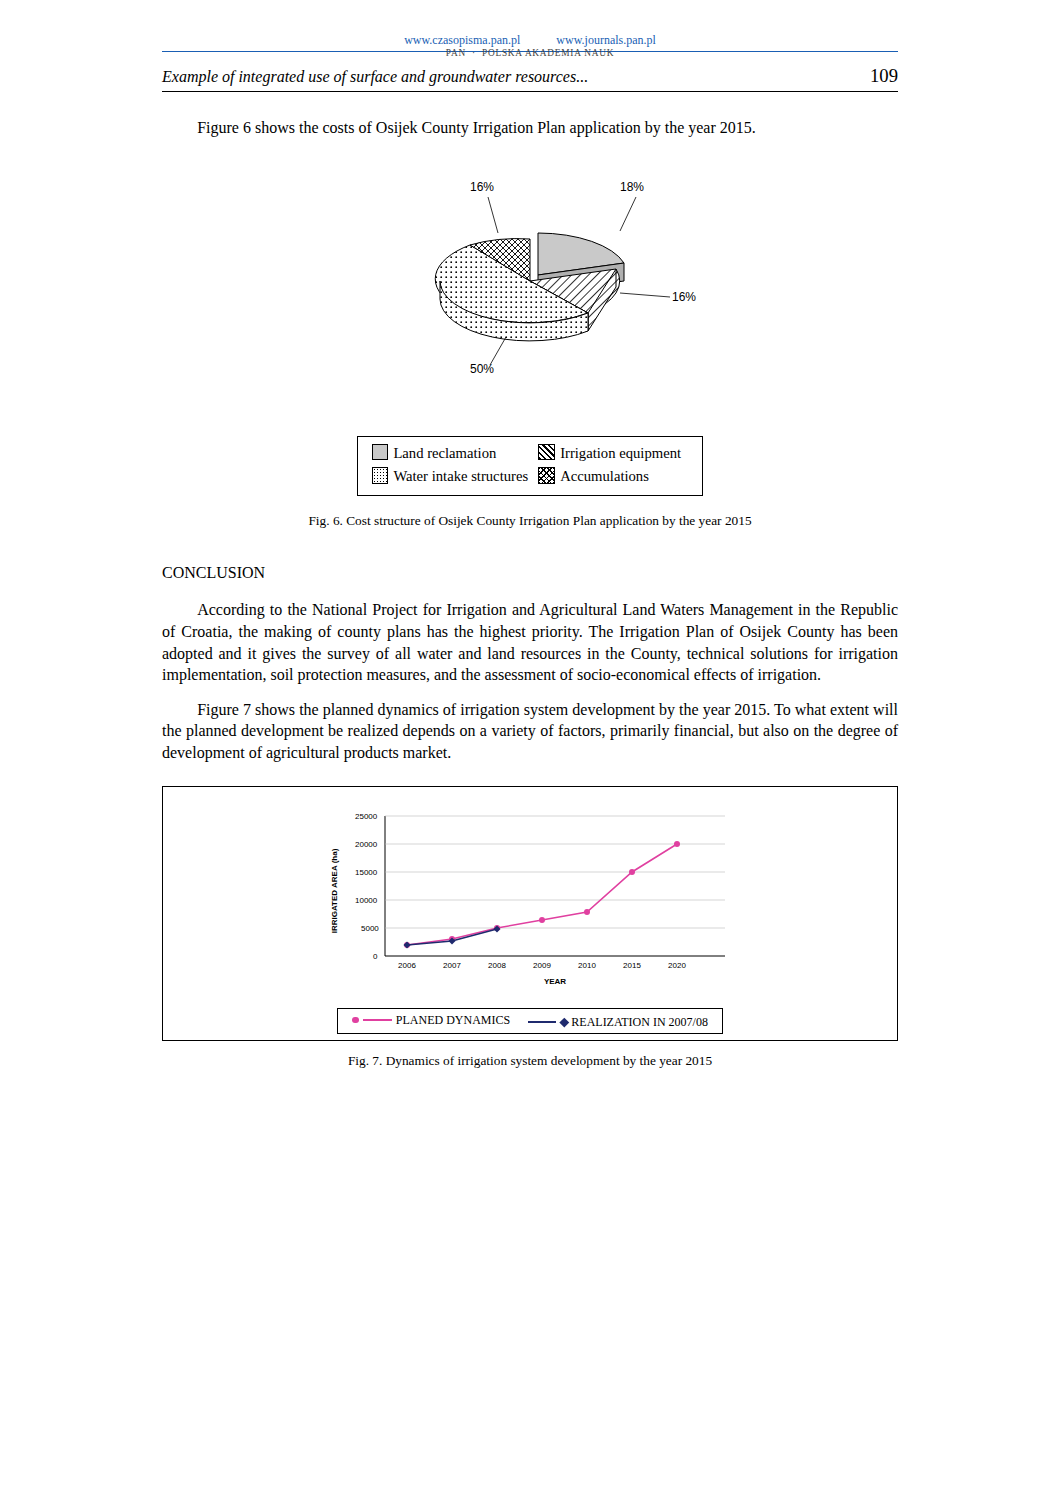www.czasopisma.pan.pl www.journals.pan.pl
PAN · POLSKA AKADEMIA NAUK
Example of integrated use of surface and groundwater resources... 109
Figure 6 shows the costs of Osijek County Irrigation Plan application by the year 2015.
16% 18% 16% 50%
| Land reclamation | Irrigation equipment |
| Water intake structures | Accumulations |
Fig. 6. Cost structure of Osijek County Irrigation Plan application by the year 2015
Conclusion
According to the National Project for Irrigation and Agricultural Land Waters Management in the Republic of Croatia, the making of county plans has the highest priority. The Irrigation Plan of Osijek County has been adopted and it gives the survey of all water and land resources in the County, technical solutions for irrigation implementation, soil protection measures, and the assessment of socio-economical effects of irrigation.
Figure 7 shows the planned dynamics of irrigation system development by the year 2015. To what extent will the planned development be realized depends on a variety of factors, primarily financial, but also on the degree of development of agricultural products market.
25000 20000 15000 10000 5000 0 IRRIGATED AREA (ha) 2006 2007 2008 2009 2010 2015 2020 YEAR
PLANED DYNAMICS REALIZATION IN 2007/08
Fig. 7. Dynamics of irrigation system development by the year 2015